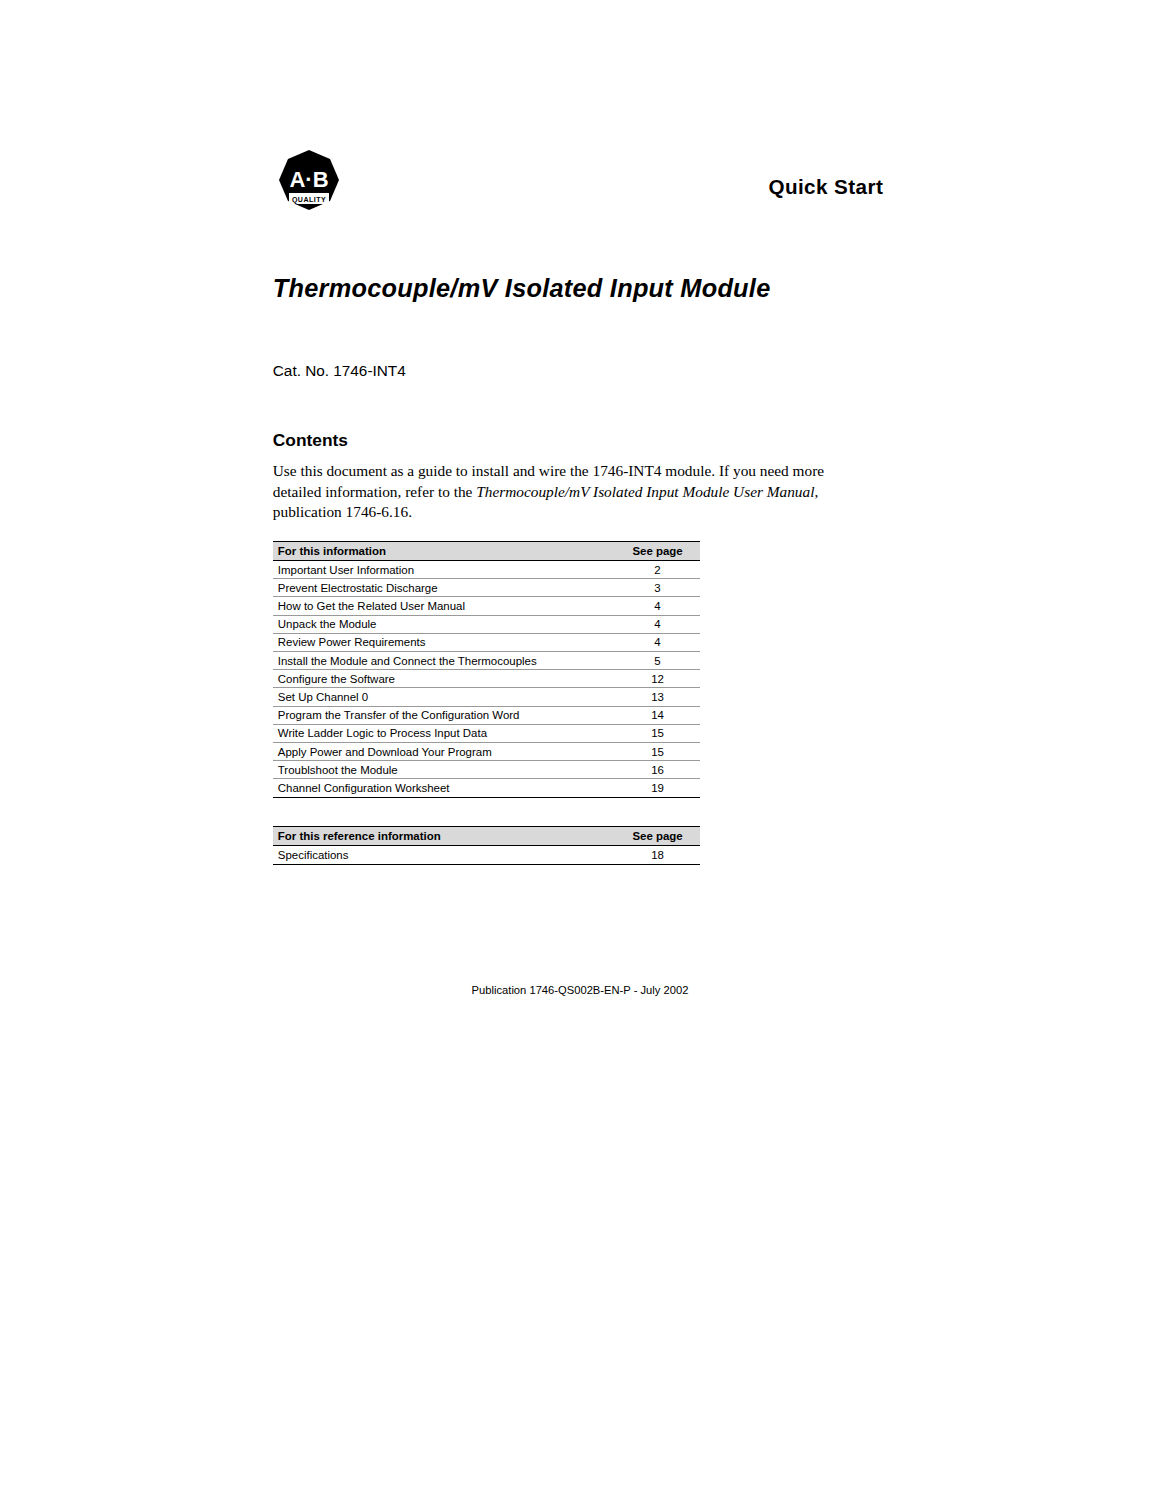A·B QUALITY
Quick Start
Thermocouple/mV Isolated Input Module
Cat. No. 1746-INT4
Contents
Use this document as a guide to install and wire the 1746-INT4 module. If you need more detailed information, refer to the Thermocouple/mV Isolated Input Module User Manual, publication 1746-6.16.
| For this information | See page |
| --- | --- |
| Important User Information | 2 |
| Prevent Electrostatic Discharge | 3 |
| How to Get the Related User Manual | 4 |
| Unpack the Module | 4 |
| Review Power Requirements | 4 |
| Install the Module and Connect the Thermocouples | 5 |
| Configure the Software | 12 |
| Set Up Channel 0 | 13 |
| Program the Transfer of the Configuration Word | 14 |
| Write Ladder Logic to Process Input Data | 15 |
| Apply Power and Download Your Program | 15 |
| Troublshoot the Module | 16 |
| Channel Configuration Worksheet | 19 |
| For this reference information | See page |
| --- | --- |
| Specifications | 18 |
Publication 1746-QS002B-EN-P - July 2002